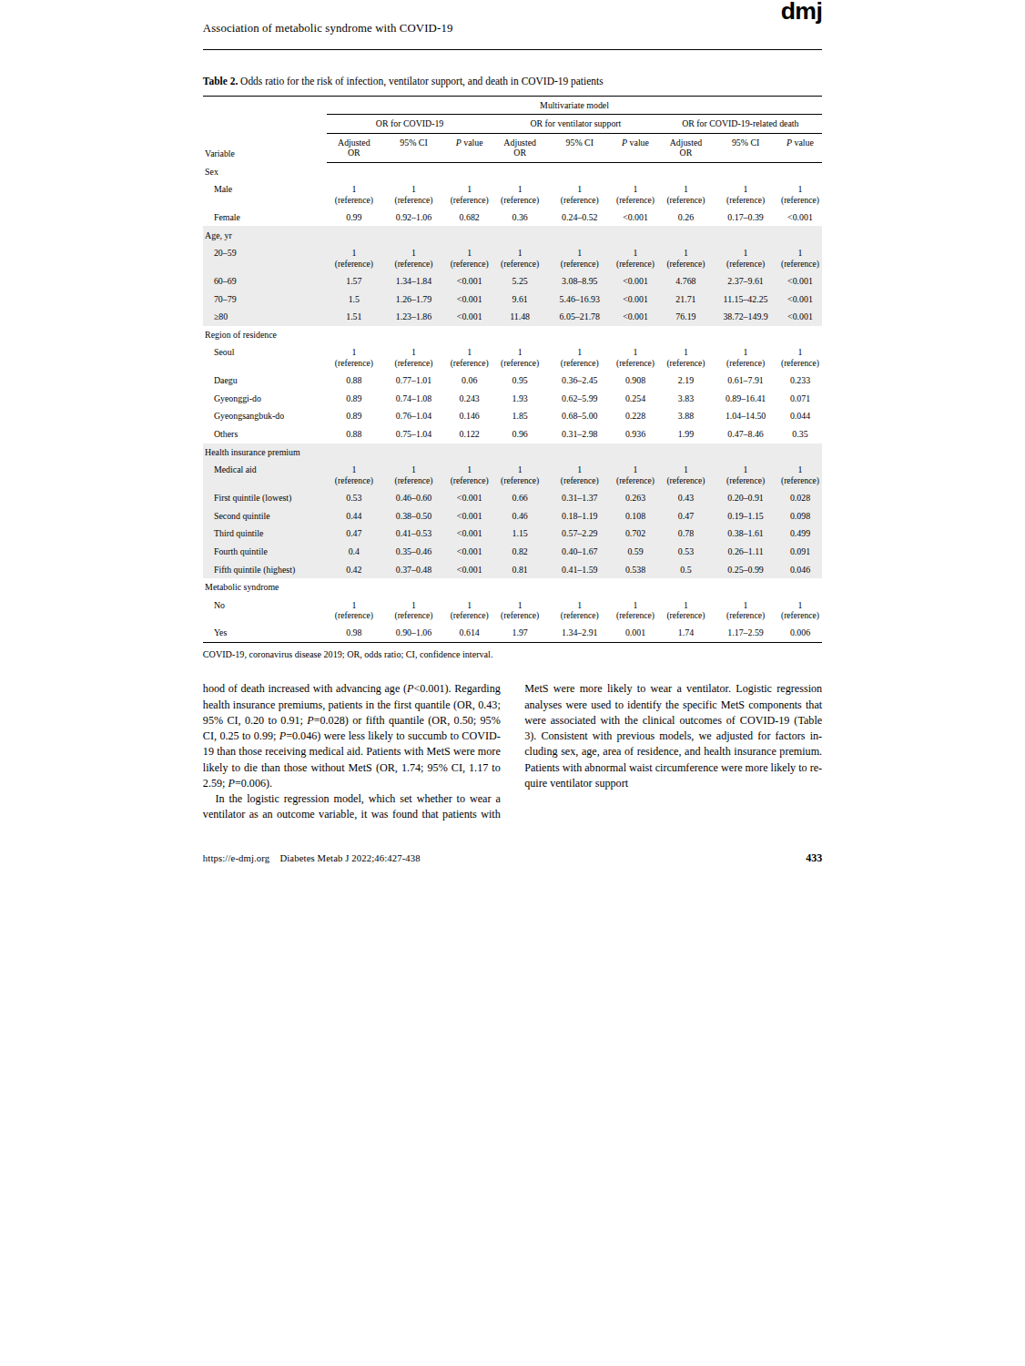Association of metabolic syndrome with COVID-19
dmj
Table 2. Odds ratio for the risk of infection, ventilator support, and death in COVID-19 patients
| Variable | Multivariate model |
| --- | --- |
| OR for COVID-19 | OR for ventilator support | OR for COVID-19-related death |
| Adjusted OR | 95% CI | P value | Adjusted OR | 95% CI | P value | Adjusted OR | 95% CI | P value |
| Sex | | | | | | | | | |
| Male | 1 (reference) | 1 (reference) | 1 (reference) | 1 (reference) | 1 (reference) | 1 (reference) | 1 (reference) | 1 (reference) | 1 (reference) |
| Female | 0.99 | 0.92–1.06 | 0.682 | 0.36 | 0.24–0.52 | <0.001 | 0.26 | 0.17–0.39 | <0.001 |
| Age, yr | | | | | | | | | |
| 20–59 | 1 (reference) | 1 (reference) | 1 (reference) | 1 (reference) | 1 (reference) | 1 (reference) | 1 (reference) | 1 (reference) | 1 (reference) |
| 60–69 | 1.57 | 1.34–1.84 | <0.001 | 5.25 | 3.08–8.95 | <0.001 | 4.768 | 2.37–9.61 | <0.001 |
| 70–79 | 1.5 | 1.26–1.79 | <0.001 | 9.61 | 5.46–16.93 | <0.001 | 21.71 | 11.15–42.25 | <0.001 |
| ≥80 | 1.51 | 1.23–1.86 | <0.001 | 11.48 | 6.05–21.78 | <0.001 | 76.19 | 38.72–149.9 | <0.001 |
| Region of residence | | | | | | | | | |
| Seoul | 1 (reference) | 1 (reference) | 1 (reference) | 1 (reference) | 1 (reference) | 1 (reference) | 1 (reference) | 1 (reference) | 1 (reference) |
| Daegu | 0.88 | 0.77–1.01 | 0.06 | 0.95 | 0.36–2.45 | 0.908 | 2.19 | 0.61–7.91 | 0.233 |
| Gyeonggi-do | 0.89 | 0.74–1.08 | 0.243 | 1.93 | 0.62–5.99 | 0.254 | 3.83 | 0.89–16.41 | 0.071 |
| Gyeongsangbuk-do | 0.89 | 0.76–1.04 | 0.146 | 1.85 | 0.68–5.00 | 0.228 | 3.88 | 1.04–14.50 | 0.044 |
| Others | 0.88 | 0.75–1.04 | 0.122 | 0.96 | 0.31–2.98 | 0.936 | 1.99 | 0.47–8.46 | 0.35 |
| Health insurance premium | | | | | | | | | |
| Medical aid | 1 (reference) | 1 (reference) | 1 (reference) | 1 (reference) | 1 (reference) | 1 (reference) | 1 (reference) | 1 (reference) | 1 (reference) |
| First quintile (lowest) | 0.53 | 0.46–0.60 | <0.001 | 0.66 | 0.31–1.37 | 0.263 | 0.43 | 0.20–0.91 | 0.028 |
| Second quintile | 0.44 | 0.38–0.50 | <0.001 | 0.46 | 0.18–1.19 | 0.108 | 0.47 | 0.19–1.15 | 0.098 |
| Third quintile | 0.47 | 0.41–0.53 | <0.001 | 1.15 | 0.57–2.29 | 0.702 | 0.78 | 0.38–1.61 | 0.499 |
| Fourth quintile | 0.4 | 0.35–0.46 | <0.001 | 0.82 | 0.40–1.67 | 0.59 | 0.53 | 0.26–1.11 | 0.091 |
| Fifth quintile (highest) | 0.42 | 0.37–0.48 | <0.001 | 0.81 | 0.41–1.59 | 0.538 | 0.5 | 0.25–0.99 | 0.046 |
| Metabolic syndrome | | | | | | | | | |
| No | 1 (reference) | 1 (reference) | 1 (reference) | 1 (reference) | 1 (reference) | 1 (reference) | 1 (reference) | 1 (reference) | 1 (reference) |
| Yes | 0.98 | 0.90–1.06 | 0.614 | 1.97 | 1.34–2.91 | 0.001 | 1.74 | 1.17–2.59 | 0.006 |
COVID-19, coronavirus disease 2019; OR, odds ratio; CI, confidence interval.
hood of death increased with advancing age (P<0.001). Regarding health insurance premiums, patients in the first quantile (OR, 0.43; 95% CI, 0.20 to 0.91; P=0.028) or fifth quantile (OR, 0.50; 95% CI, 0.25 to 0.99; P=0.046) were less likely to succumb to COVID-19 than those receiving medical aid. Patients with MetS were more likely to die than those without MetS (OR, 1.74; 95% CI, 1.17 to 2.59; P=0.006).
In the logistic regression model, which set whether to wear a ventilator as an outcome variable, it was found that patients with MetS were more likely to wear a ventilator. Logistic regression analyses were used to identify the specific MetS components that were associated with the clinical outcomes of COVID-19 (Table 3). Consistent with previous models, we adjusted for factors including sex, age, area of residence, and health insurance premium. Patients with abnormal waist circumference were more likely to require ventilator support
https://e-dmj.org Diabetes Metab J 2022;46:427-438
433